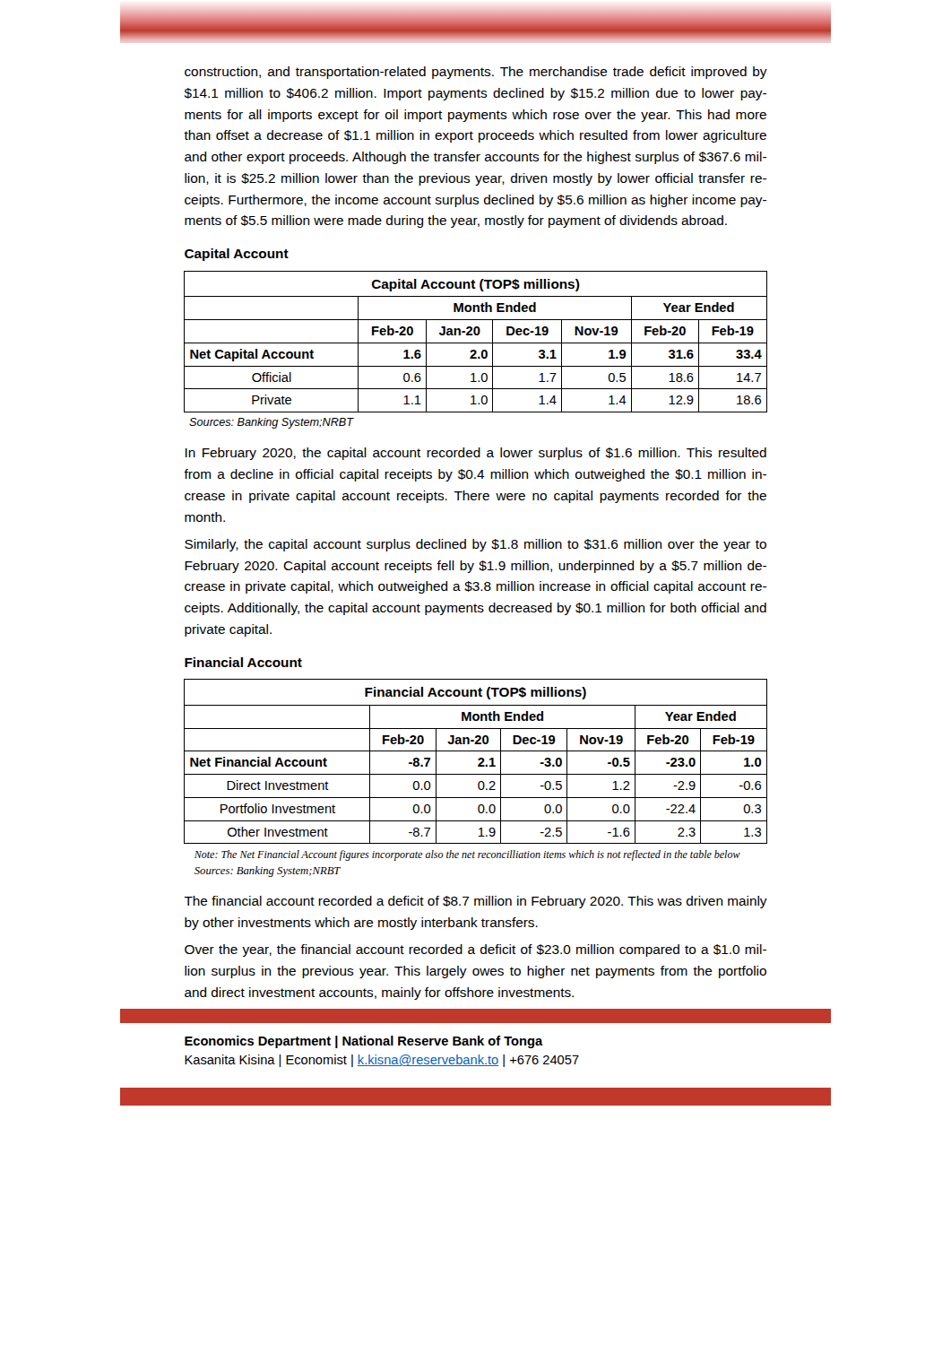construction, and transportation-related payments. The merchandise trade deficit improved by $14.1 million to $406.2 million. Import payments declined by $15.2 million due to lower payments for all imports except for oil import payments which rose over the year. This had more than offset a decrease of $1.1 million in export proceeds which resulted from lower agriculture and other export proceeds. Although the transfer accounts for the highest surplus of $367.6 million, it is $25.2 million lower than the previous year, driven mostly by lower official transfer receipts. Furthermore, the income account surplus declined by $5.6 million as higher income payments of $5.5 million were made during the year, mostly for payment of dividends abroad.
Capital Account
| Capital Account (TOP$ millions) |
| | Month Ended | Year Ended |
| | Feb-20 | Jan-20 | Dec-19 | Nov-19 | Feb-20 | Feb-19 |
| Net Capital Account | 1.6 | 2.0 | 3.1 | 1.9 | 31.6 | 33.4 |
| Official | 0.6 | 1.0 | 1.7 | 0.5 | 18.6 | 14.7 |
| Private | 1.1 | 1.0 | 1.4 | 1.4 | 12.9 | 18.6 |
Sources: Banking System;NRBT
In February 2020, the capital account recorded a lower surplus of $1.6 million. This resulted from a decline in official capital receipts by $0.4 million which outweighed the $0.1 million increase in private capital account receipts. There were no capital payments recorded for the month.
Similarly, the capital account surplus declined by $1.8 million to $31.6 million over the year to February 2020. Capital account receipts fell by $1.9 million, underpinned by a $5.7 million decrease in private capital, which outweighed a $3.8 million increase in official capital account receipts. Additionally, the capital account payments decreased by $0.1 million for both official and private capital.
Financial Account
| Financial Account (TOP$ millions) |
| | Month Ended | Year Ended |
| | Feb-20 | Jan-20 | Dec-19 | Nov-19 | Feb-20 | Feb-19 |
| Net Financial Account | -8.7 | 2.1 | -3.0 | -0.5 | -23.0 | 1.0 |
| Direct Investment | 0.0 | 0.2 | -0.5 | 1.2 | -2.9 | -0.6 |
| Portfolio Investment | 0.0 | 0.0 | 0.0 | 0.0 | -22.4 | 0.3 |
| Other Investment | -8.7 | 1.9 | -2.5 | -1.6 | 2.3 | 1.3 |
Note: The Net Financial Account figures incorporate also the net reconcilliation items which is not reflected in the table below
Sources: Banking System;NRBT
The financial account recorded a deficit of $8.7 million in February 2020. This was driven mainly by other investments which are mostly interbank transfers.
Over the year, the financial account recorded a deficit of $23.0 million compared to a $1.0 million surplus in the previous year. This largely owes to higher net payments from the portfolio and direct investment accounts, mainly for offshore investments.
Economics Department | National Reserve Bank of Tonga
Kasanita Kisina | Economist | k.kisna@reservebank.to | +676 24057